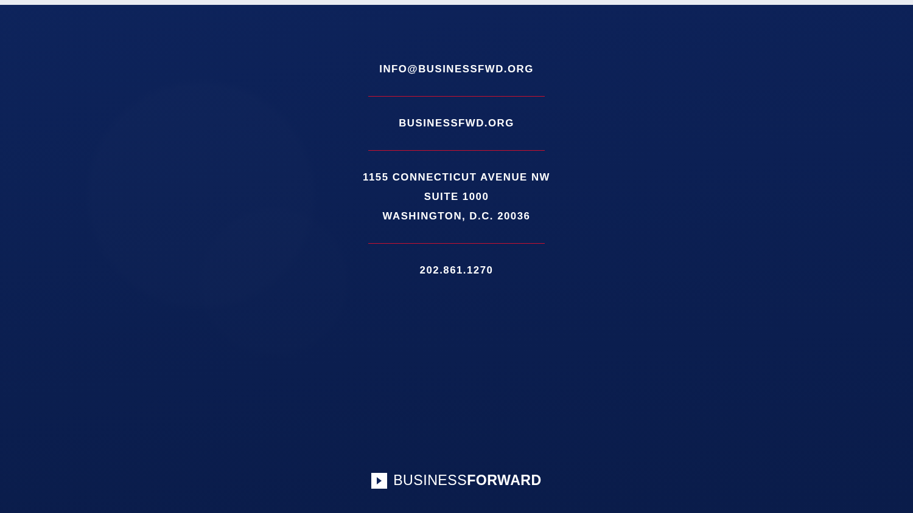info@businessfwd.org
businessfwd.org
1155 Connecticut Avenue NW
Suite 1000
Washington, D.C. 20036
202.861.1270
Business Forward